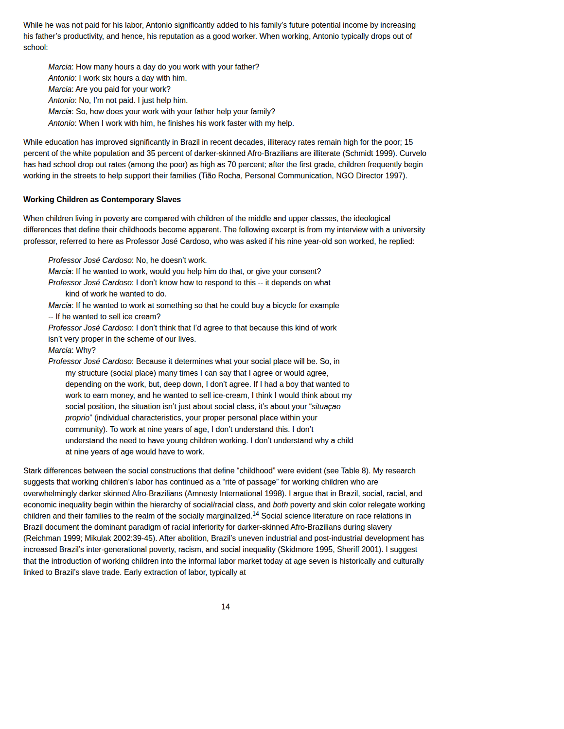While he was not paid for his labor, Antonio significantly added to his family’s future potential income by increasing his father’s productivity, and hence, his reputation as a good worker. When working, Antonio typically drops out of school:
Marcia: How many hours a day do you work with your father?
Antonio: I work six hours a day with him.
Marcia: Are you paid for your work?
Antonio: No, I’m not paid. I just help him.
Marcia: So, how does your work with your father help your family?
Antonio: When I work with him, he finishes his work faster with my help.
While education has improved significantly in Brazil in recent decades, illiteracy rates remain high for the poor; 15 percent of the white population and 35 percent of darker-skinned Afro-Brazilians are illiterate (Schmidt 1999). Curvelo has had school drop out rates (among the poor) as high as 70 percent; after the first grade, children frequently begin working in the streets to help support their families (Tião Rocha, Personal Communication, NGO Director 1997).
Working Children as Contemporary Slaves
When children living in poverty are compared with children of the middle and upper classes, the ideological differences that define their childhoods become apparent. The following excerpt is from my interview with a university professor, referred to here as Professor José Cardoso, who was asked if his nine year-old son worked, he replied:
Professor José Cardoso: No, he doesn’t work.
Marcia: If he wanted to work, would you help him do that, or give your consent?
Professor José Cardoso: I don’t know how to respond to this -- it depends on what
kind of work he wanted to do.
Marcia: If he wanted to work at something so that he could buy a bicycle for example
-- If he wanted to sell ice cream?
Professor José Cardoso: I don’t think that I’d agree to that because this kind of work
isn’t very proper in the scheme of our lives.
Marcia: Why?
Professor José Cardoso: Because it determines what your social place will be. So, in
my structure (social place) many times I can say that I agree or would agree,
depending on the work, but, deep down, I don’t agree. If I had a boy that wanted to
work to earn money, and he wanted to sell ice-cream, I think I would think about my
social position, the situation isn’t just about social class, it’s about your “situaçao
proprio” (individual characteristics, your proper personal place within your
community). To work at nine years of age, I don’t understand this. I don’t
understand the need to have young children working. I don’t understand why a child
at nine years of age would have to work.
Stark differences between the social constructions that define “childhood” were evident (see Table 8). My research suggests that working children’s labor has continued as a “rite of passage” for working children who are overwhelmingly darker skinned Afro-Brazilians (Amnesty International 1998). I argue that in Brazil, social, racial, and economic inequality begin within the hierarchy of social/racial class, and both poverty and skin color relegate working children and their families to the realm of the socially marginalized.14 Social science literature on race relations in Brazil document the dominant paradigm of racial inferiority for darker-skinned Afro-Brazilians during slavery (Reichman 1999; Mikulak 2002:39-45). After abolition, Brazil’s uneven industrial and post-industrial development has increased Brazil’s inter-generational poverty, racism, and social inequality (Skidmore 1995, Sheriff 2001). I suggest that the introduction of working children into the informal labor market today at age seven is historically and culturally linked to Brazil’s slave trade. Early extraction of labor, typically at
14